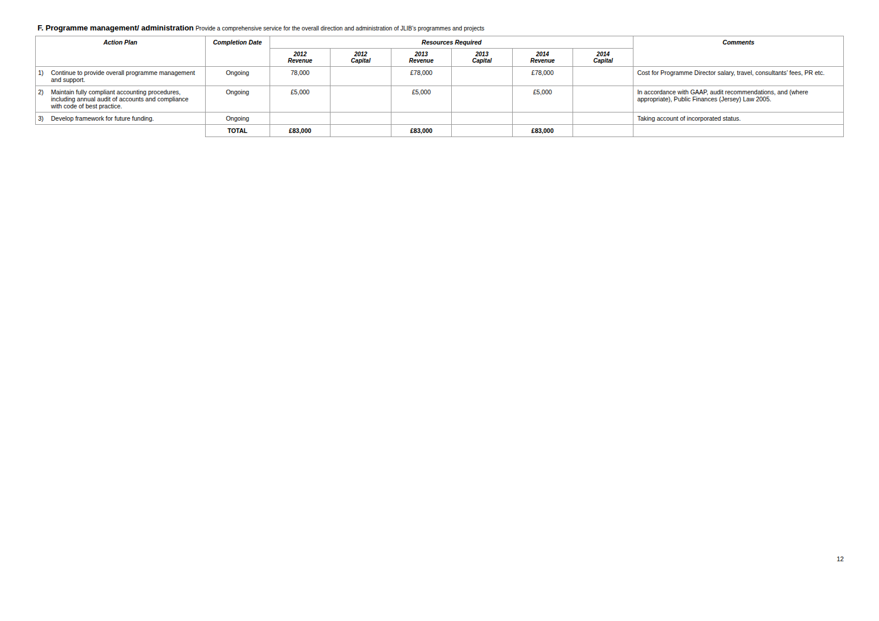F. Programme management/ administration
Provide a comprehensive service for the overall direction and administration of JLIB’s programmes and projects
| Action Plan | Completion Date | Resources Required | Comments |
| --- | --- | --- | --- |
| 2012 Revenue | 2012 Capital | 2013 Revenue | 2013 Capital | 2014 Revenue | 2014 Capital |
| 1) Continue to provide overall programme management and support. | Ongoing | 78,000 | | £78,000 | | £78,000 | | Cost for Programme Director salary, travel, consultants’ fees, PR etc. |
| 2) Maintain fully compliant accounting procedures, including annual audit of accounts and compliance with code of best practice. | Ongoing | £5,000 | | £5,000 | | £5,000 | | In accordance with GAAP, audit recommendations, and (where appropriate), Public Finances (Jersey) Law 2005. |
| 3) Develop framework for future funding. | Ongoing | | | | | | | Taking account of incorporated status. |
| | TOTAL | £83,000 | | £83,000 | | £83,000 | | |
12